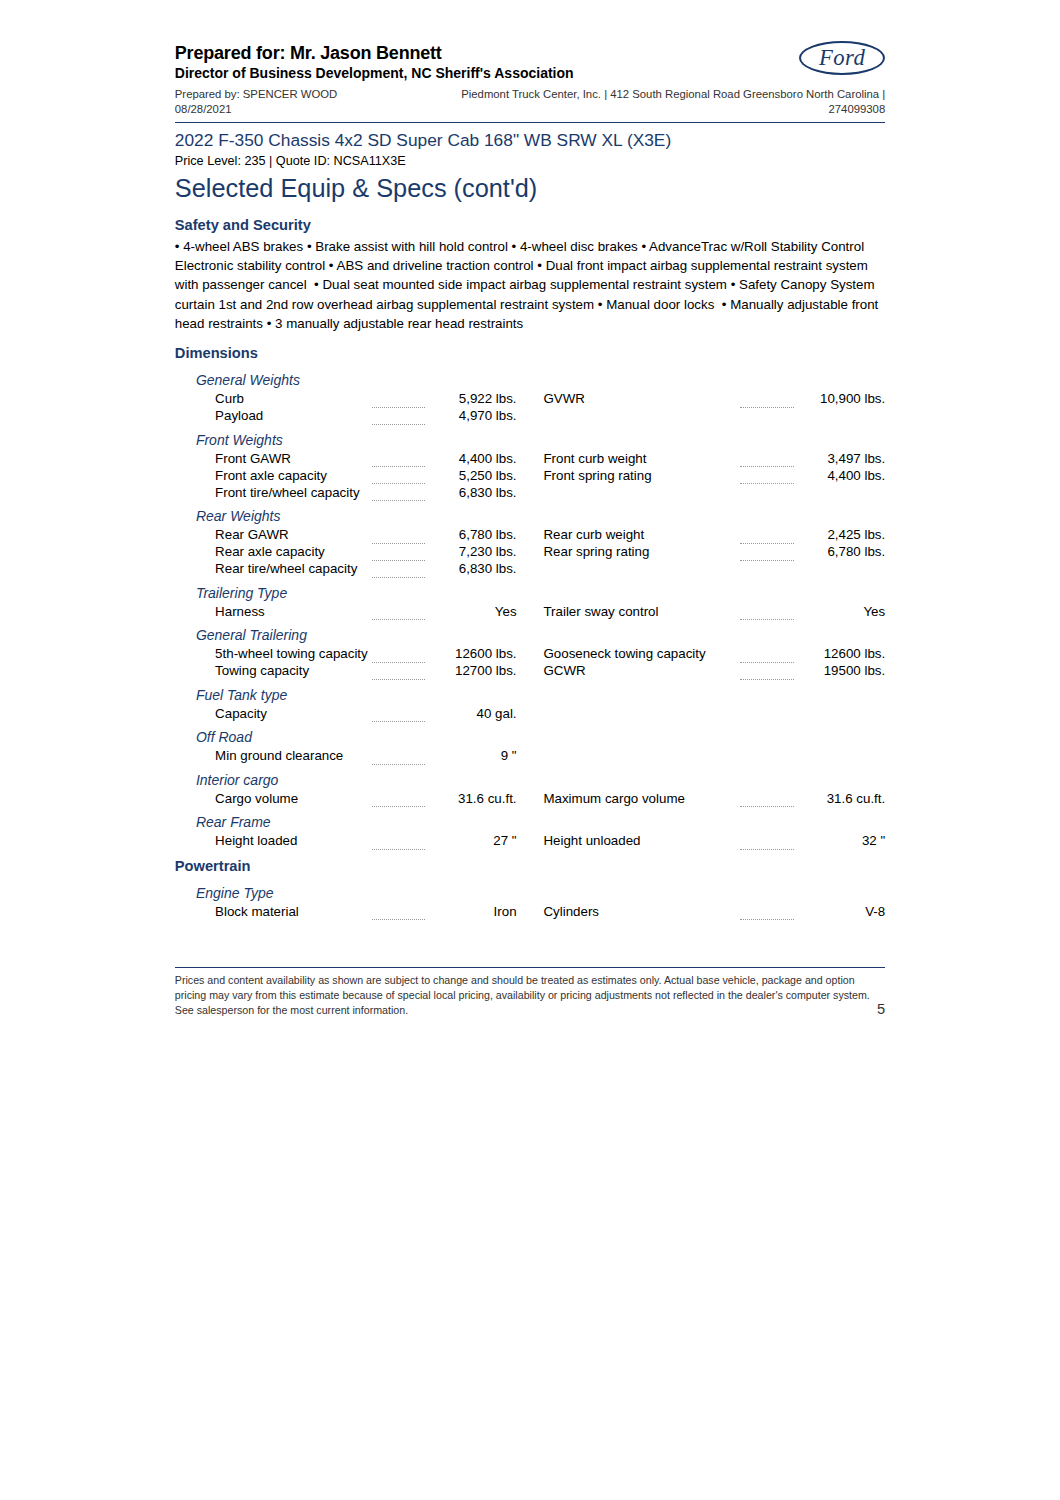Ford
Prepared for: Mr. Jason Bennett
Director of Business Development, NC Sheriff's Association
Prepared by: SPENCER WOOD
08/28/2021
Piedmont Truck Center, Inc. | 412 South Regional Road Greensboro North Carolina | 274099308
2022 F-350 Chassis 4x2 SD Super Cab 168" WB SRW XL (X3E)
Price Level: 235 | Quote ID: NCSA11X3E
Selected Equip & Specs (cont'd)
Safety and Security
• 4-wheel ABS brakes • Brake assist with hill hold control • 4-wheel disc brakes • AdvanceTrac w/Roll Stability Control Electronic stability control • ABS and driveline traction control • Dual front impact airbag supplemental restraint system with passenger cancel • Dual seat mounted side impact airbag supplemental restraint system • Safety Canopy System curtain 1st and 2nd row overhead airbag supplemental restraint system • Manual door locks • Manually adjustable front head restraints • 3 manually adjustable rear head restraints
Dimensions
General Weights
| Curb | | 5,922 lbs. | | GVWR | | 10,900 lbs. |
| Payload | | 4,970 lbs. | | | | |
Front Weights
| Front GAWR | | 4,400 lbs. | | Front curb weight | | 3,497 lbs. |
| Front axle capacity | | 5,250 lbs. | | Front spring rating | | 4,400 lbs. |
| Front tire/wheel capacity | | 6,830 lbs. | | | | |
Rear Weights
| Rear GAWR | | 6,780 lbs. | | Rear curb weight | | 2,425 lbs. |
| Rear axle capacity | | 7,230 lbs. | | Rear spring rating | | 6,780 lbs. |
| Rear tire/wheel capacity | | 6,830 lbs. | | | | |
Trailering Type
| Harness | | Yes | | Trailer sway control | | Yes |
General Trailering
| 5th-wheel towing capacity | | 12600 lbs. | | Gooseneck towing capacity | | 12600 lbs. |
| Towing capacity | | 12700 lbs. | | GCWR | | 19500 lbs. |
Fuel Tank type
| Capacity | | 40 gal. | | | | |
Off Road
| Min ground clearance | | 9 " | | | | |
Interior cargo
| Cargo volume | | 31.6 cu.ft. | | Maximum cargo volume | | 31.6 cu.ft. |
Rear Frame
| Height loaded | | 27 " | | Height unloaded | | 32 " |
Powertrain
Engine Type
| Block material | | Iron | | Cylinders | | V-8 |
Prices and content availability as shown are subject to change and should be treated as estimates only. Actual base vehicle, package and option pricing may vary from this estimate because of special local pricing, availability or pricing adjustments not reflected in the dealer's computer system. See salesperson for the most current information. 5